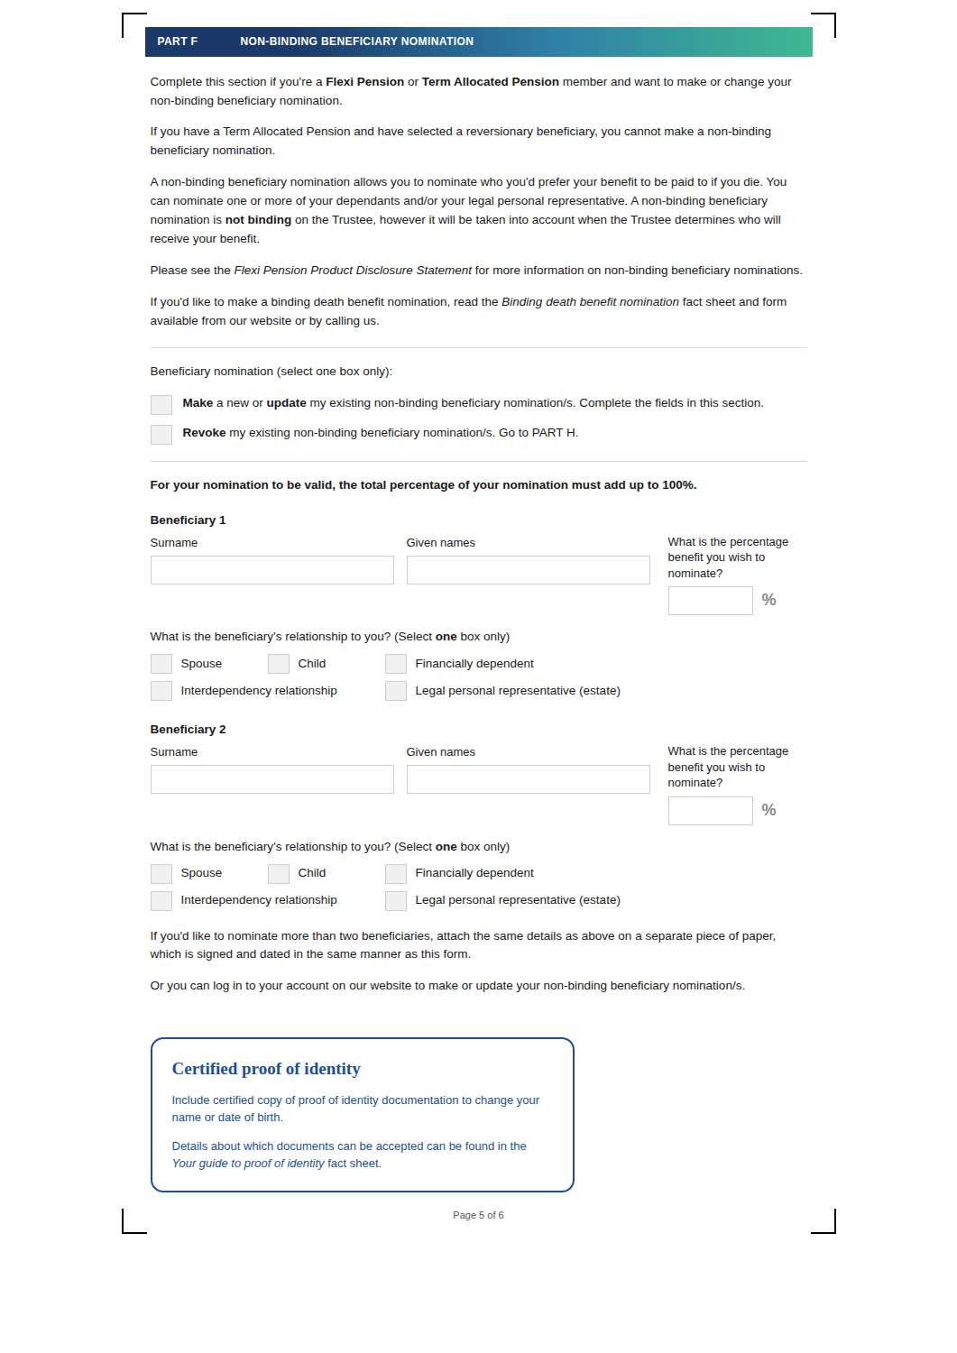PART F
NON-BINDING BENEFICIARY NOMINATION
Complete this section if you're a Flexi Pension or Term Allocated Pension member and want to make or change your non-binding beneficiary nomination.
If you have a Term Allocated Pension and have selected a reversionary beneficiary, you cannot make a non-binding beneficiary nomination.
A non-binding beneficiary nomination allows you to nominate who you'd prefer your benefit to be paid to if you die. You can nominate one or more of your dependants and/or your legal personal representative. A non-binding beneficiary nomination is not binding on the Trustee, however it will be taken into account when the Trustee determines who will receive your benefit.
Please see the Flexi Pension Product Disclosure Statement for more information on non-binding beneficiary nominations.
If you'd like to make a binding death benefit nomination, read the Binding death benefit nomination fact sheet and form available from our website or by calling us.
Beneficiary nomination (select one box only):
Make a new or update my existing non-binding beneficiary nomination/s. Complete the fields in this section.
Revoke my existing non-binding beneficiary nomination/s. Go to PART H.
For your nomination to be valid, the total percentage of your nomination must add up to 100%.
Beneficiary 1
Surname
Given names
What is the percentage benefit you wish to nominate?
%
What is the beneficiary's relationship to you? (Select one box only)
Spouse
Child
Financially dependent
Interdependency relationship
Legal personal representative (estate)
Beneficiary 2
Surname
Given names
What is the percentage benefit you wish to nominate?
%
What is the beneficiary's relationship to you? (Select one box only)
Spouse
Child
Financially dependent
Interdependency relationship
Legal personal representative (estate)
If you'd like to nominate more than two beneficiaries, attach the same details as above on a separate piece of paper, which is signed and dated in the same manner as this form.
Or you can log in to your account on our website to make or update your non-binding beneficiary nomination/s.
Certified proof of identity
Include certified copy of proof of identity documentation to change your name or date of birth.
Details about which documents can be accepted can be found in the Your guide to proof of identity fact sheet.
Page 5 of 6